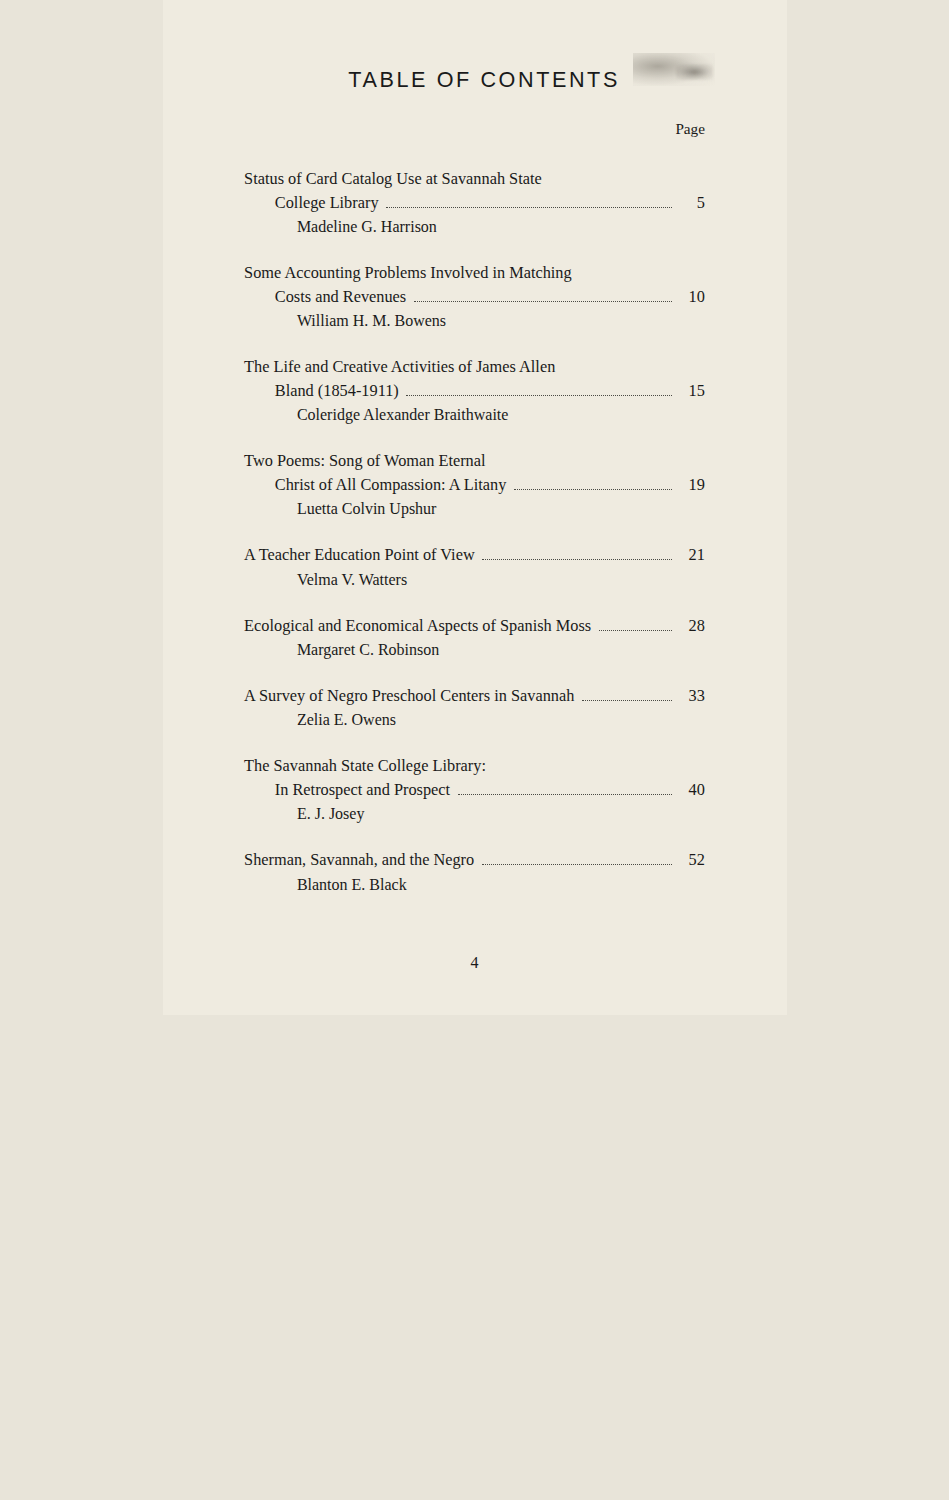TABLE OF CONTENTS
Page
Status of Card Catalog Use at Savannah State
College Library 5
Madeline G. Harrison
Some Accounting Problems Involved in Matching
Costs and Revenues 10
William H. M. Bowens
The Life and Creative Activities of James Allen
Bland (1854-1911) 15
Coleridge Alexander Braithwaite
Two Poems: Song of Woman Eternal
Christ of All Compassion: A Litany 19
Luetta Colvin Upshur
A Teacher Education Point of View 21
Velma V. Watters
Ecological and Economical Aspects of Spanish Moss 28
Margaret C. Robinson
A Survey of Negro Preschool Centers in Savannah 33
Zelia E. Owens
The Savannah State College Library:
In Retrospect and Prospect 40
E. J. Josey
Sherman, Savannah, and the Negro 52
Blanton E. Black
4